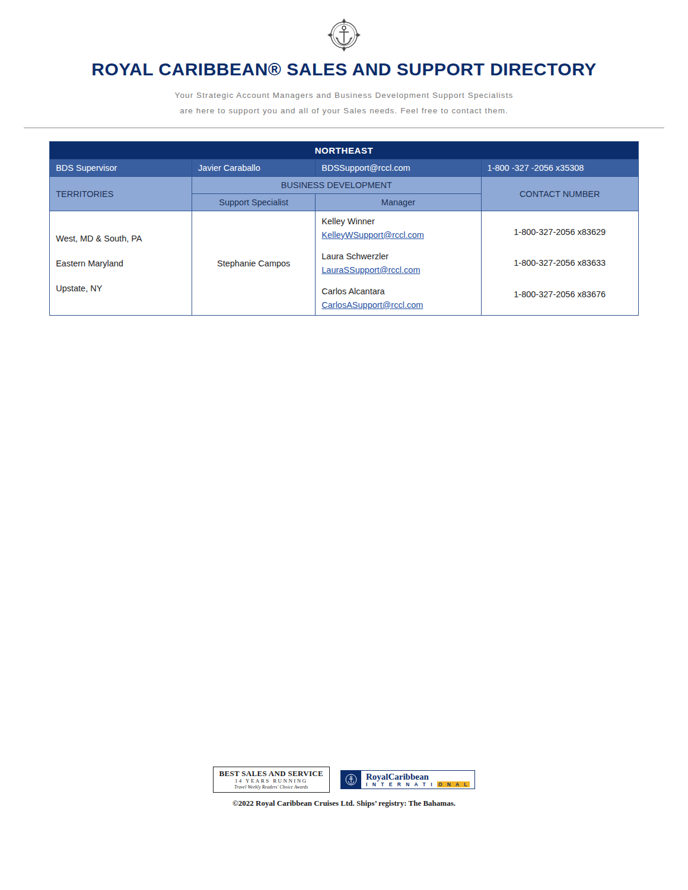Royal Caribbean® Sales and Support Directory
Your Strategic Account Managers and Business Development Support Specialists
are here to support you and all of your Sales needs. Feel free to contact them.
| NORTHEAST |
| BDS Supervisor | Javier Caraballo | BDSSupport@rccl.com | 1-800 -327 -2056 x35308 |
| TERRITORIES | BUSINESS DEVELOPMENT | CONTACT NUMBER |
| Support Specialist | Manager |
| West, MD & South, PA Eastern Maryland Upstate, NY | Stephanie Campos | Kelley Winner KelleyWSupport@rccl.com Laura Schwerzler LauraSSupport@rccl.com Carlos Alcantara CarlosASupport@rccl.com | 1-800-327-2056 x83629 1-800-327-2056 x83633 1-800-327-2056 x83676 |
BEST SALES AND SERVICE
14 YEARS RUNNING
Travel Weekly Readers' Choice Awards
RoyalCaribbean
I N T E R N A T I O N A L
©2022 Royal Caribbean Cruises Ltd. Ships’ registry: The Bahamas.